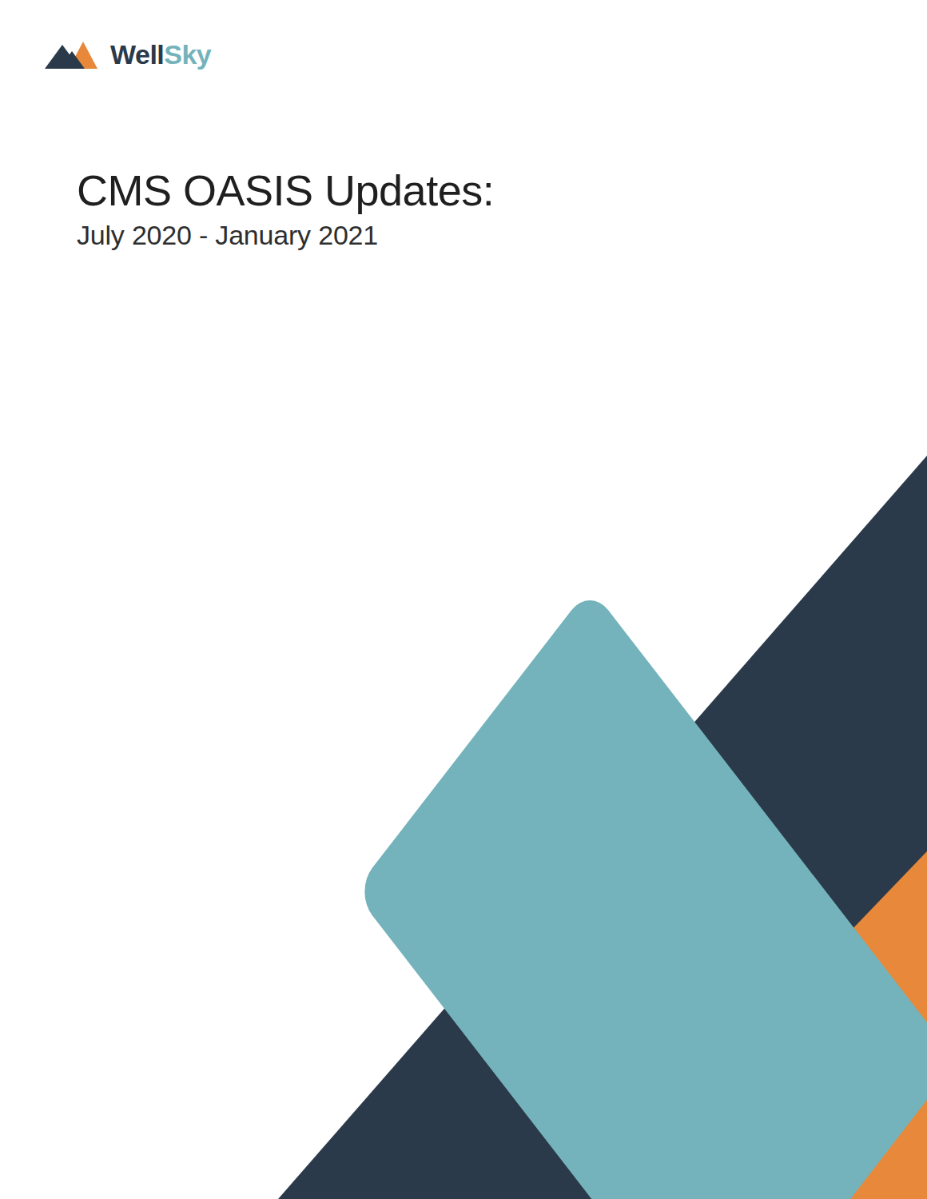Well Sky
CMS OASIS Updates:
July 2020 - January 2021